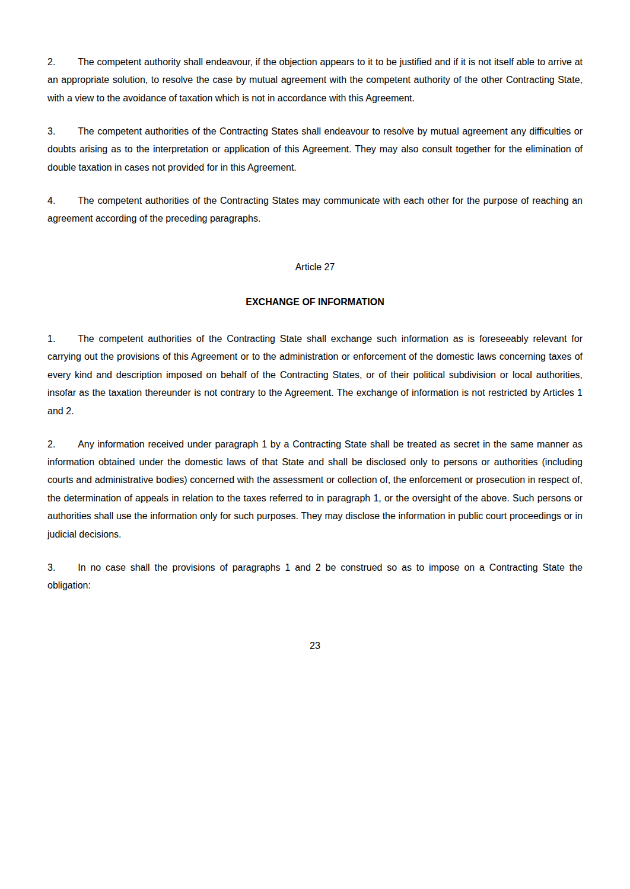2. The competent authority shall endeavour, if the objection appears to it to be justified and if it is not itself able to arrive at an appropriate solution, to resolve the case by mutual agreement with the competent authority of the other Contracting State, with a view to the avoidance of taxation which is not in accordance with this Agreement.
3. The competent authorities of the Contracting States shall endeavour to resolve by mutual agreement any difficulties or doubts arising as to the interpretation or application of this Agreement. They may also consult together for the elimination of double taxation in cases not provided for in this Agreement.
4. The competent authorities of the Contracting States may communicate with each other for the purpose of reaching an agreement according of the preceding paragraphs.
Article 27
EXCHANGE OF INFORMATION
1. The competent authorities of the Contracting State shall exchange such information as is foreseeably relevant for carrying out the provisions of this Agreement or to the administration or enforcement of the domestic laws concerning taxes of every kind and description imposed on behalf of the Contracting States, or of their political subdivision or local authorities, insofar as the taxation thereunder is not contrary to the Agreement. The exchange of information is not restricted by Articles 1 and 2.
2. Any information received under paragraph 1 by a Contracting State shall be treated as secret in the same manner as information obtained under the domestic laws of that State and shall be disclosed only to persons or authorities (including courts and administrative bodies) concerned with the assessment or collection of, the enforcement or prosecution in respect of, the determination of appeals in relation to the taxes referred to in paragraph 1, or the oversight of the above. Such persons or authorities shall use the information only for such purposes. They may disclose the information in public court proceedings or in judicial decisions.
3. In no case shall the provisions of paragraphs 1 and 2 be construed so as to impose on a Contracting State the obligation:
23